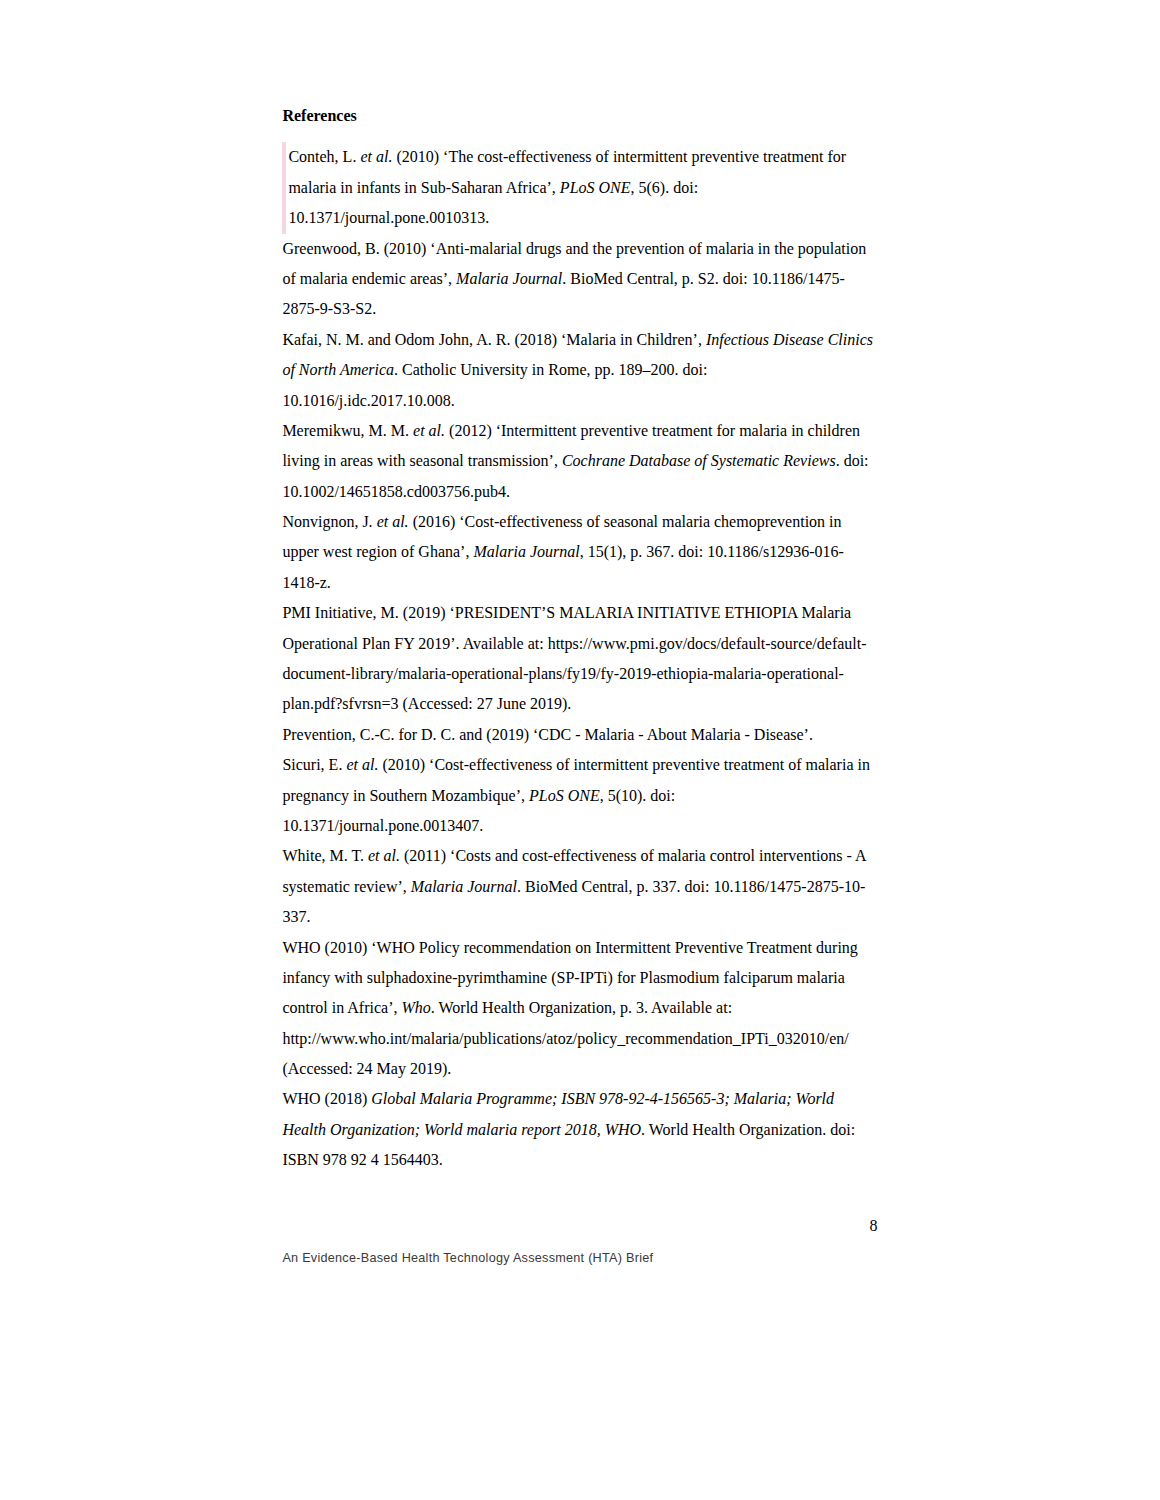References
Conteh, L. et al. (2010) ‘The cost-effectiveness of intermittent preventive treatment for malaria in infants in Sub-Saharan Africa’, PLoS ONE, 5(6). doi: 10.1371/journal.pone.0010313.
Greenwood, B. (2010) ‘Anti-malarial drugs and the prevention of malaria in the population of malaria endemic areas’, Malaria Journal. BioMed Central, p. S2. doi: 10.1186/1475-2875-9-S3-S2.
Kafai, N. M. and Odom John, A. R. (2018) ‘Malaria in Children’, Infectious Disease Clinics of North America. Catholic University in Rome, pp. 189–200. doi: 10.1016/j.idc.2017.10.008.
Meremikwu, M. M. et al. (2012) ‘Intermittent preventive treatment for malaria in children living in areas with seasonal transmission’, Cochrane Database of Systematic Reviews. doi: 10.1002/14651858.cd003756.pub4.
Nonvignon, J. et al. (2016) ‘Cost-effectiveness of seasonal malaria chemoprevention in upper west region of Ghana’, Malaria Journal, 15(1), p. 367. doi: 10.1186/s12936-016-1418-z.
PMI Initiative, M. (2019) ‘PRESIDENT’S MALARIA INITIATIVE ETHIOPIA Malaria Operational Plan FY 2019’. Available at: https://www.pmi.gov/docs/default-source/default-document-library/malaria-operational-plans/fy19/fy-2019-ethiopia-malaria-operational-plan.pdf?sfvrsn=3 (Accessed: 27 June 2019).
Prevention, C.-C. for D. C. and (2019) ‘CDC - Malaria - About Malaria - Disease’.
Sicuri, E. et al. (2010) ‘Cost-effectiveness of intermittent preventive treatment of malaria in pregnancy in Southern Mozambique’, PLoS ONE, 5(10). doi: 10.1371/journal.pone.0013407.
White, M. T. et al. (2011) ‘Costs and cost-effectiveness of malaria control interventions - A systematic review’, Malaria Journal. BioMed Central, p. 337. doi: 10.1186/1475-2875-10-337.
WHO (2010) ‘WHO Policy recommendation on Intermittent Preventive Treatment during infancy with sulphadoxine-pyrimthamine (SP-IPTi) for Plasmodium falciparum malaria control in Africa’, Who. World Health Organization, p. 3. Available at: http://www.who.int/malaria/publications/atoz/policy_recommendation_IPTi_032010/en/ (Accessed: 24 May 2019).
WHO (2018) Global Malaria Programme; ISBN 978-92-4-156565-3; Malaria; World Health Organization; World malaria report 2018, WHO. World Health Organization. doi: ISBN 978 92 4 1564403.
8
An Evidence-Based Health Technology Assessment (HTA) Brief